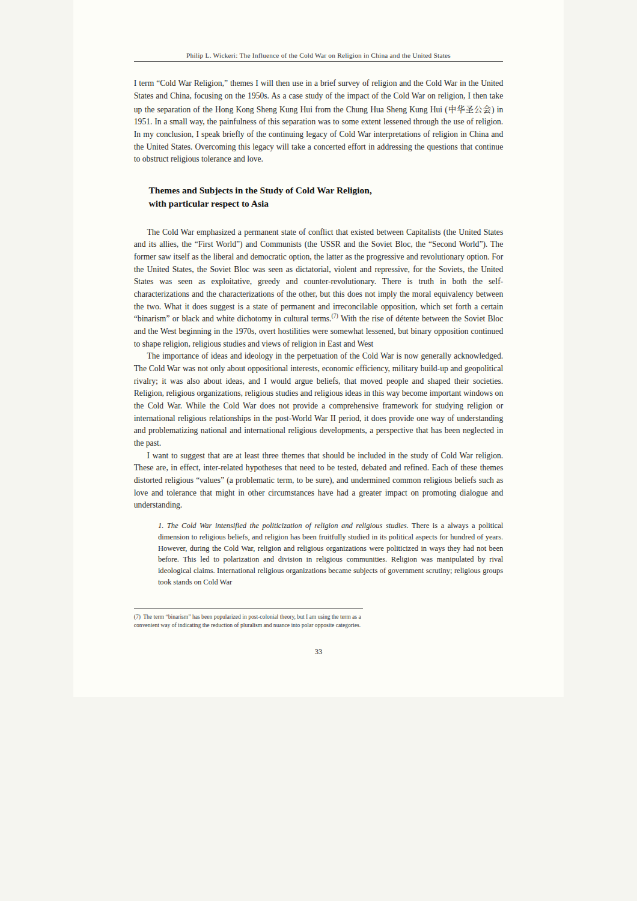Philip L. Wickeri: The Influence of the Cold War on Religion in China and the United States
I term “Cold War Religion,” themes I will then use in a brief survey of religion and the Cold War in the United States and China, focusing on the 1950s. As a case study of the impact of the Cold War on religion, I then take up the separation of the Hong Kong Sheng Kung Hui from the Chung Hua Sheng Kung Hui (中华圣公会) in 1951. In a small way, the painfulness of this separation was to some extent lessened through the use of religion. In my conclusion, I speak briefly of the continuing legacy of Cold War interpretations of religion in China and the United States. Overcoming this legacy will take a concerted effort in addressing the questions that continue to obstruct religious tolerance and love.
Themes and Subjects in the Study of Cold War Religion,
with particular respect to Asia
The Cold War emphasized a permanent state of conflict that existed between Capitalists (the United States and its allies, the “First World”) and Communists (the USSR and the Soviet Bloc, the “Second World”). The former saw itself as the liberal and democratic option, the latter as the progressive and revolutionary option. For the United States, the Soviet Bloc was seen as dictatorial, violent and repressive, for the Soviets, the United States was seen as exploitative, greedy and counter-revolutionary. There is truth in both the self-characterizations and the characterizations of the other, but this does not imply the moral equivalency between the two. What it does suggest is a state of permanent and irreconcilable opposition, which set forth a certain “binarism” or black and white dichotomy in cultural terms.(7) With the rise of détente between the Soviet Bloc and the West beginning in the 1970s, overt hostilities were somewhat lessened, but binary opposition continued to shape religion, religious studies and views of religion in East and West
The importance of ideas and ideology in the perpetuation of the Cold War is now generally acknowledged. The Cold War was not only about oppositional interests, economic efficiency, military build-up and geopolitical rivalry; it was also about ideas, and I would argue beliefs, that moved people and shaped their societies. Religion, religious organizations, religious studies and religious ideas in this way become important windows on the Cold War. While the Cold War does not provide a comprehensive framework for studying religion or international religious relationships in the post-World War II period, it does provide one way of understanding and problematizing national and international religious developments, a perspective that has been neglected in the past.
I want to suggest that are at least three themes that should be included in the study of Cold War religion. These are, in effect, inter-related hypotheses that need to be tested, debated and refined. Each of these themes distorted religious “values” (a problematic term, to be sure), and undermined common religious beliefs such as love and tolerance that might in other circumstances have had a greater impact on promoting dialogue and understanding.
1. The Cold War intensified the politicization of religion and religious studies. There is a always a political dimension to religious beliefs, and religion has been fruitfully studied in its political aspects for hundred of years. However, during the Cold War, religion and religious organizations were politicized in ways they had not been before. This led to polarization and division in religious communities. Religion was manipulated by rival ideological claims. International religious organizations became subjects of government scrutiny; religious groups took stands on Cold War
(7) The term “binarism” has been popularized in post-colonial theory, but I am using the term as a convenient way of indicating the reduction of pluralism and nuance into polar opposite categories.
33